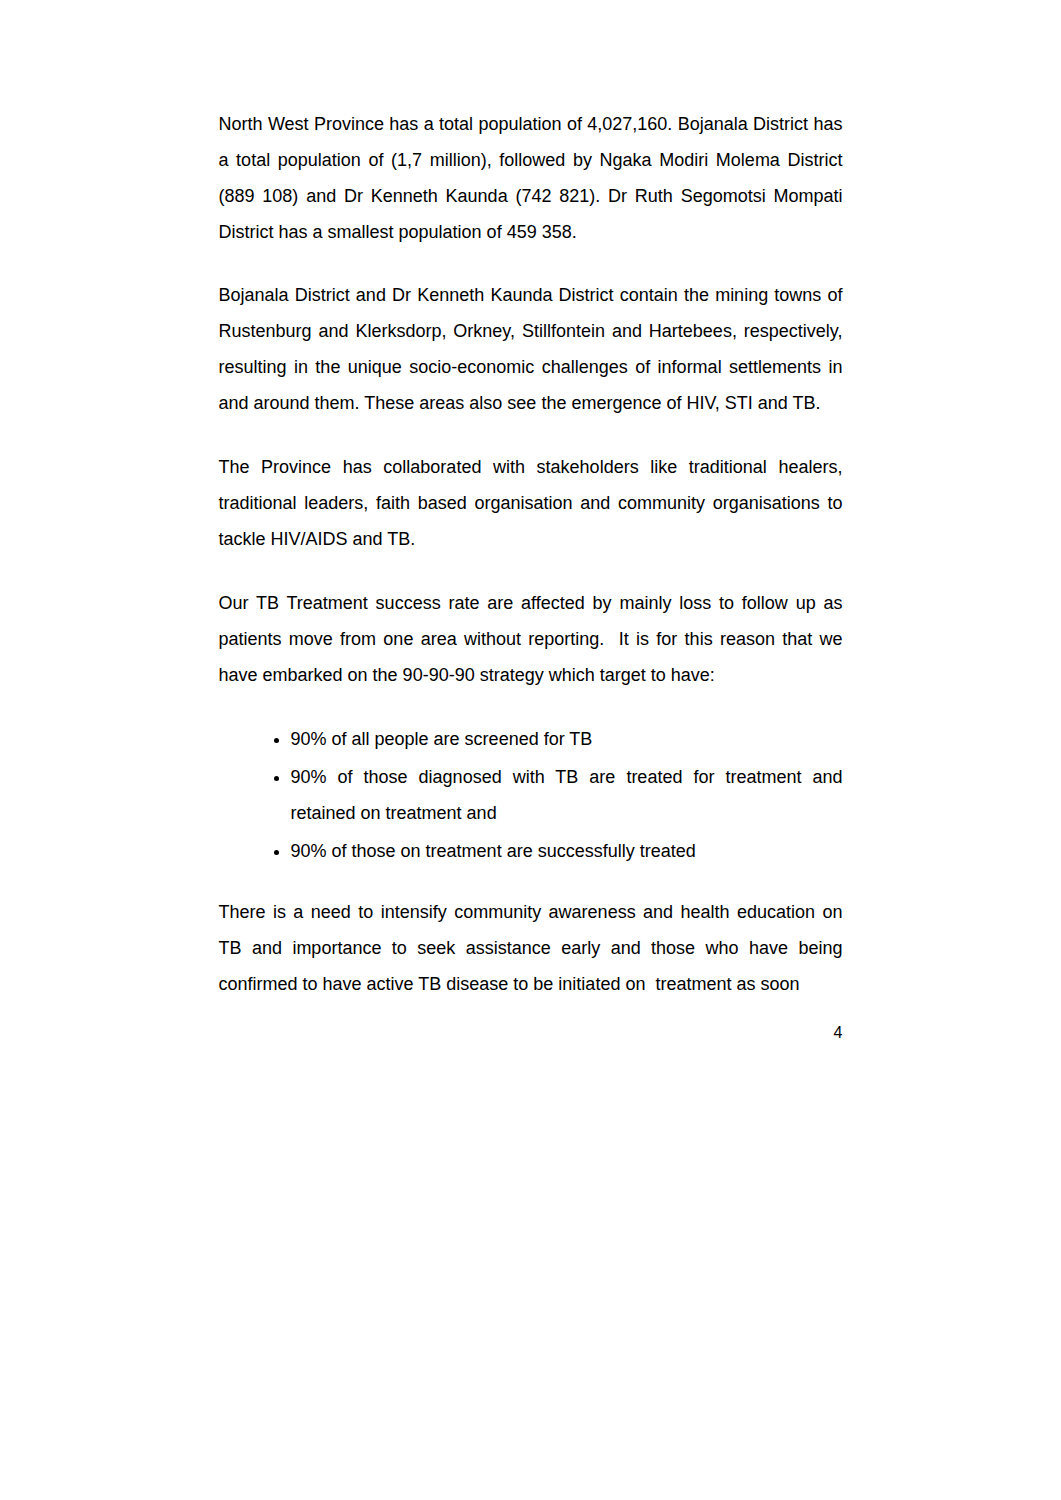North West Province has a total population of 4,027,160. Bojanala District has a total population of (1,7 million), followed by Ngaka Modiri Molema District (889 108) and Dr Kenneth Kaunda (742 821). Dr Ruth Segomotsi Mompati District has a smallest population of 459 358.
Bojanala District and Dr Kenneth Kaunda District contain the mining towns of Rustenburg and Klerksdorp, Orkney, Stillfontein and Hartebees, respectively, resulting in the unique socio-economic challenges of informal settlements in and around them. These areas also see the emergence of HIV, STI and TB.
The Province has collaborated with stakeholders like traditional healers, traditional leaders, faith based organisation and community organisations to tackle HIV/AIDS and TB.
Our TB Treatment success rate are affected by mainly loss to follow up as patients move from one area without reporting. It is for this reason that we have embarked on the 90-90-90 strategy which target to have:
90% of all people are screened for TB
90% of those diagnosed with TB are treated for treatment and retained on treatment and
90% of those on treatment are successfully treated
There is a need to intensify community awareness and health education on TB and importance to seek assistance early and those who have being confirmed to have active TB disease to be initiated on treatment as soon
4